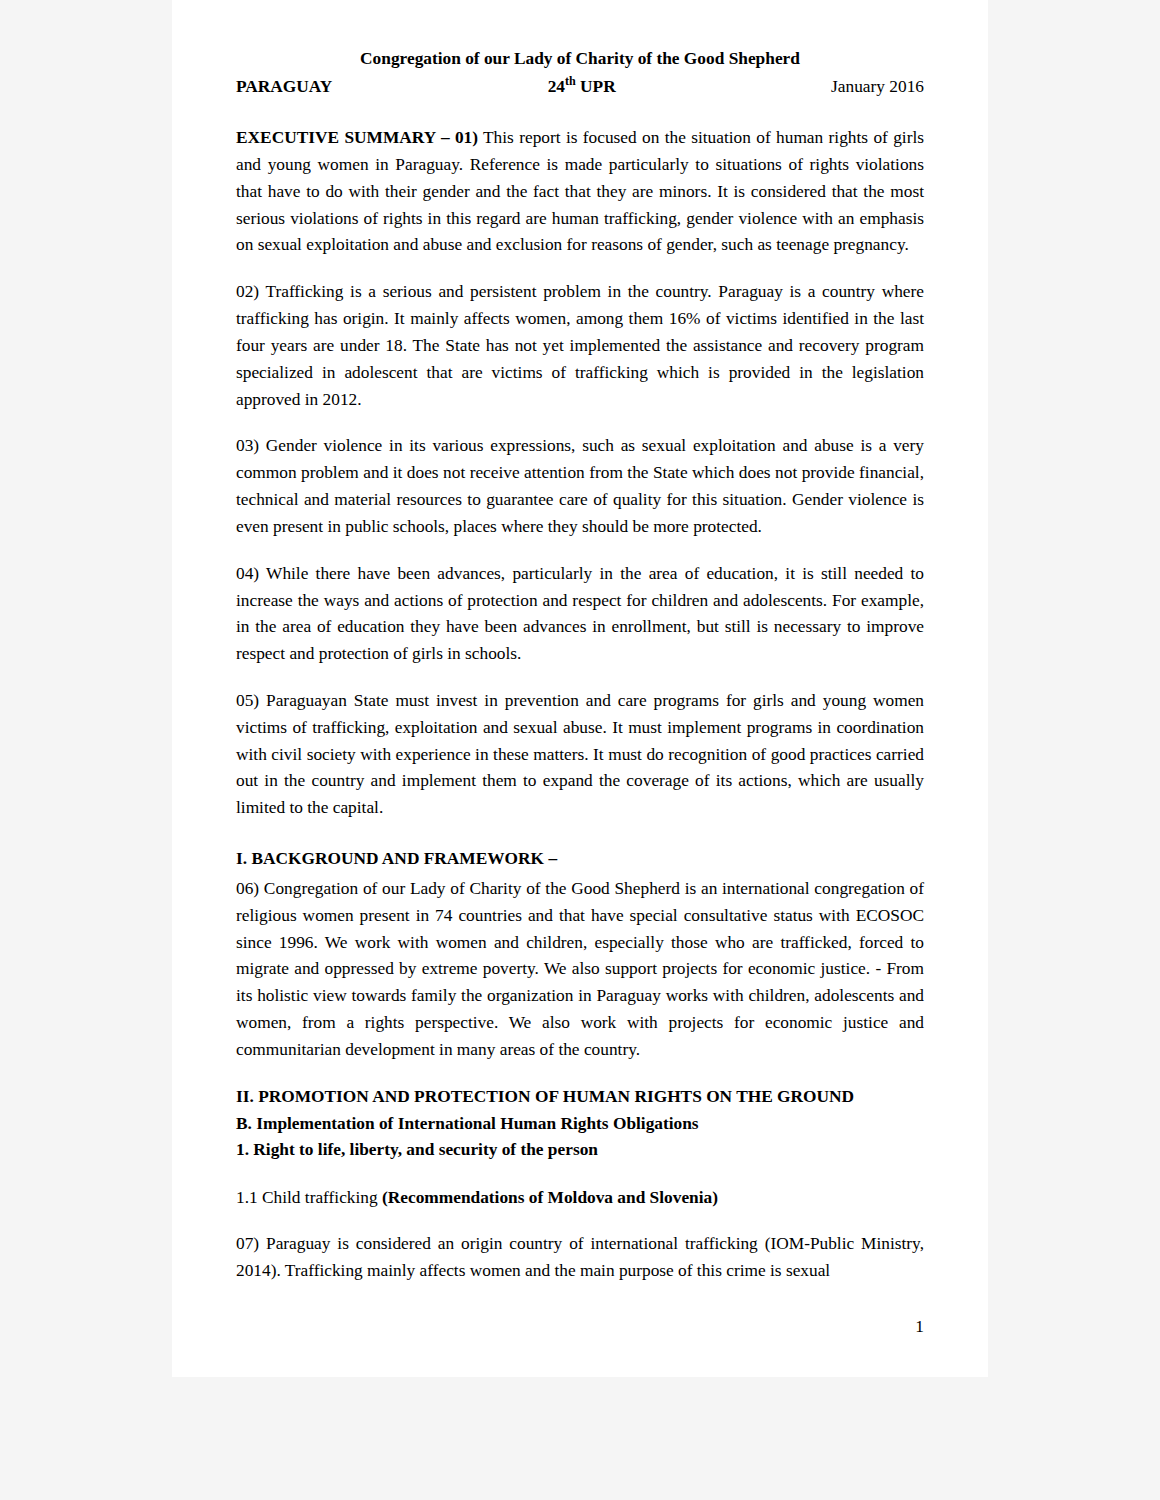Congregation of our Lady of Charity of the Good Shepherd
PARAGUAY 24th UPR January 2016
EXECUTIVE SUMMARY – 01) This report is focused on the situation of human rights of girls and young women in Paraguay. Reference is made particularly to situations of rights violations that have to do with their gender and the fact that they are minors. It is considered that the most serious violations of rights in this regard are human trafficking, gender violence with an emphasis on sexual exploitation and abuse and exclusion for reasons of gender, such as teenage pregnancy.
02) Trafficking is a serious and persistent problem in the country. Paraguay is a country where trafficking has origin. It mainly affects women, among them 16% of victims identified in the last four years are under 18. The State has not yet implemented the assistance and recovery program specialized in adolescent that are victims of trafficking which is provided in the legislation approved in 2012.
03) Gender violence in its various expressions, such as sexual exploitation and abuse is a very common problem and it does not receive attention from the State which does not provide financial, technical and material resources to guarantee care of quality for this situation. Gender violence is even present in public schools, places where they should be more protected.
04) While there have been advances, particularly in the area of education, it is still needed to increase the ways and actions of protection and respect for children and adolescents. For example, in the area of education they have been advances in enrollment, but still is necessary to improve respect and protection of girls in schools.
05) Paraguayan State must invest in prevention and care programs for girls and young women victims of trafficking, exploitation and sexual abuse. It must implement programs in coordination with civil society with experience in these matters. It must do recognition of good practices carried out in the country and implement them to expand the coverage of its actions, which are usually limited to the capital.
I. BACKGROUND AND FRAMEWORK –
06) Congregation of our Lady of Charity of the Good Shepherd is an international congregation of religious women present in 74 countries and that have special consultative status with ECOSOC since 1996. We work with women and children, especially those who are trafficked, forced to migrate and oppressed by extreme poverty. We also support projects for economic justice. - From its holistic view towards family the organization in Paraguay works with children, adolescents and women, from a rights perspective. We also work with projects for economic justice and communitarian development in many areas of the country.
II. PROMOTION AND PROTECTION OF HUMAN RIGHTS ON THE GROUND
B. Implementation of International Human Rights Obligations
1. Right to life, liberty, and security of the person
1.1 Child trafficking (Recommendations of Moldova and Slovenia)
07) Paraguay is considered an origin country of international trafficking (IOM-Public Ministry, 2014). Trafficking mainly affects women and the main purpose of this crime is sexual
1